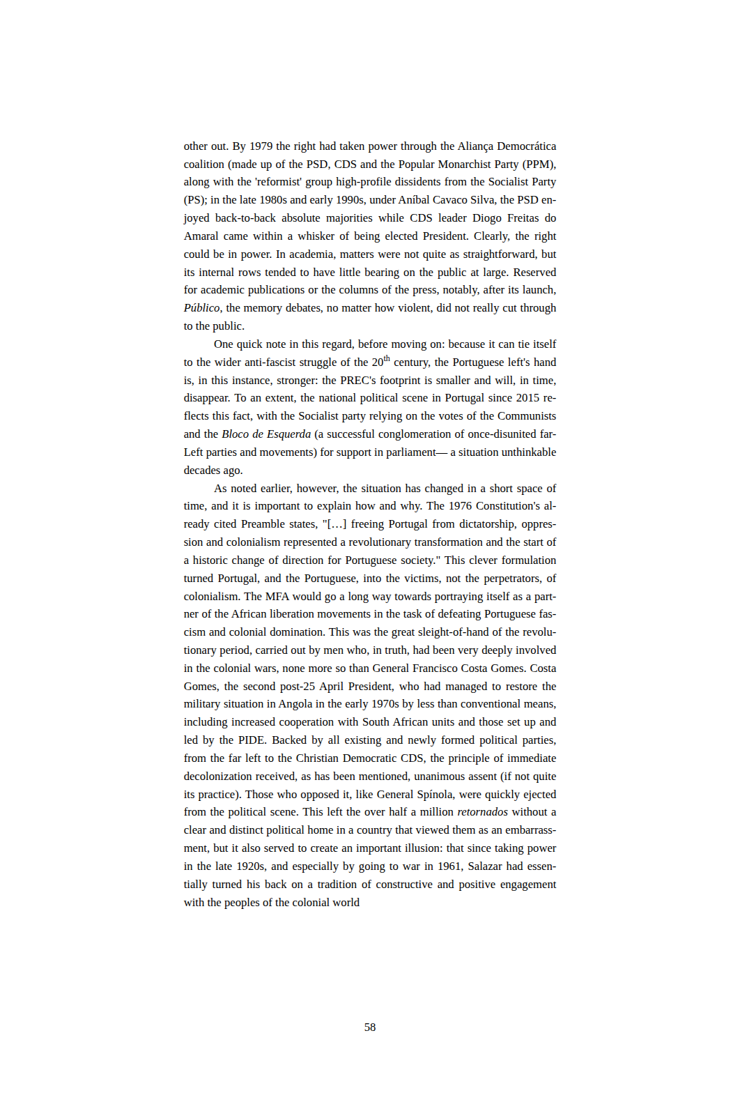other out. By 1979 the right had taken power through the Aliança Democrática coalition (made up of the PSD, CDS and the Popular Monarchist Party (PPM), along with the 'reformist' group high-profile dissidents from the Socialist Party (PS); in the late 1980s and early 1990s, under Aníbal Cavaco Silva, the PSD enjoyed back-to-back absolute majorities while CDS leader Diogo Freitas do Amaral came within a whisker of being elected President. Clearly, the right could be in power. In academia, matters were not quite as straightforward, but its internal rows tended to have little bearing on the public at large. Reserved for academic publications or the columns of the press, notably, after its launch, Público, the memory debates, no matter how violent, did not really cut through to the public.
One quick note in this regard, before moving on: because it can tie itself to the wider anti-fascist struggle of the 20th century, the Portuguese left's hand is, in this instance, stronger: the PREC's footprint is smaller and will, in time, disappear. To an extent, the national political scene in Portugal since 2015 reflects this fact, with the Socialist party relying on the votes of the Communists and the Bloco de Esquerda (a successful conglomeration of once-disunited far-Left parties and movements) for support in parliament— a situation unthinkable decades ago.
As noted earlier, however, the situation has changed in a short space of time, and it is important to explain how and why. The 1976 Constitution's already cited Preamble states, "[…] freeing Portugal from dictatorship, oppression and colonialism represented a revolutionary transformation and the start of a historic change of direction for Portuguese society." This clever formulation turned Portugal, and the Portuguese, into the victims, not the perpetrators, of colonialism. The MFA would go a long way towards portraying itself as a partner of the African liberation movements in the task of defeating Portuguese fascism and colonial domination. This was the great sleight-of-hand of the revolutionary period, carried out by men who, in truth, had been very deeply involved in the colonial wars, none more so than General Francisco Costa Gomes. Costa Gomes, the second post-25 April President, who had managed to restore the military situation in Angola in the early 1970s by less than conventional means, including increased cooperation with South African units and those set up and led by the PIDE. Backed by all existing and newly formed political parties, from the far left to the Christian Democratic CDS, the principle of immediate decolonization received, as has been mentioned, unanimous assent (if not quite its practice). Those who opposed it, like General Spínola, were quickly ejected from the political scene. This left the over half a million retornados without a clear and distinct political home in a country that viewed them as an embarrassment, but it also served to create an important illusion: that since taking power in the late 1920s, and especially by going to war in 1961, Salazar had essentially turned his back on a tradition of constructive and positive engagement with the peoples of the colonial world
58